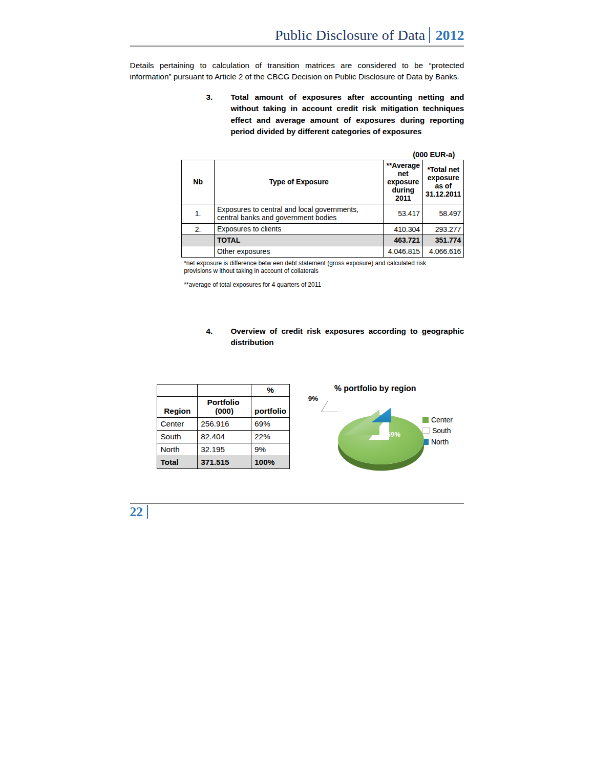Public Disclosure of Data 2012
Details pertaining to calculation of transition matrices are considered to be “protected information” pursuant to Article 2 of the CBCG Decision on Public Disclosure of Data by Banks.
Total amount of exposures after accounting netting and without taking in account credit risk mitigation techniques effect and average amount of exposures during reporting period divided by different categories of exposures
(000 EUR-a)
| Nb | Type of Exposure | **Average net exposure during 2011 | *Total net exposure as of 31.12.2011 |
| --- | --- | --- | --- |
| 1. | Exposures to central and local governments, central banks and government bodies | 53.417 | 58.497 |
| 2. | Exposures to clients | 410.304 | 293.277 |
| | TOTAL | 463.721 | 351.774 |
| | Other exposures | 4.046.815 | 4.066.616 |
*net exposure is difference betw een debt statement (gross exposure) and calculated risk
provisions w ithout taking in account of collaterals
**average of total exposures for 4 quarters of 2011
Overview of credit risk exposures according to geographic distribution
| | | % |
| --- | --- | --- |
| Region | Portfolio (000) | portfolio |
| Center | 256.916 | 69% |
| South | 82.404 | 22% |
| North | 32.195 | 9% |
| Total | 371.515 | 100% |
% portfolio by region
9%
22%
69%
Center
South
North
22